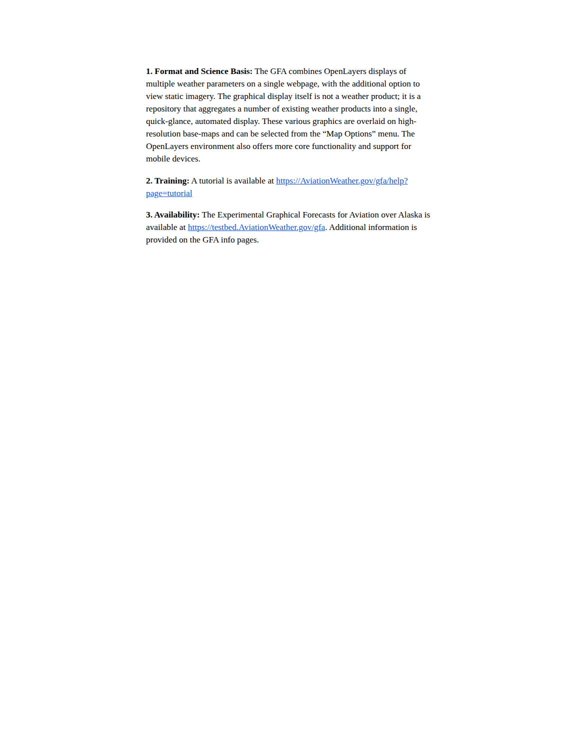1. Format and Science Basis: The GFA combines OpenLayers displays of multiple weather parameters on a single webpage, with the additional option to view static imagery. The graphical display itself is not a weather product; it is a repository that aggregates a number of existing weather products into a single, quick-glance, automated display. These various graphics are overlaid on high-resolution base-maps and can be selected from the “Map Options” menu. The OpenLayers environment also offers more core functionality and support for mobile devices.
2. Training: A tutorial is available at https://AviationWeather.gov/gfa/help?page=tutorial
3. Availability: The Experimental Graphical Forecasts for Aviation over Alaska is available at https://testbed.AviationWeather.gov/gfa. Additional information is provided on the GFA info pages.